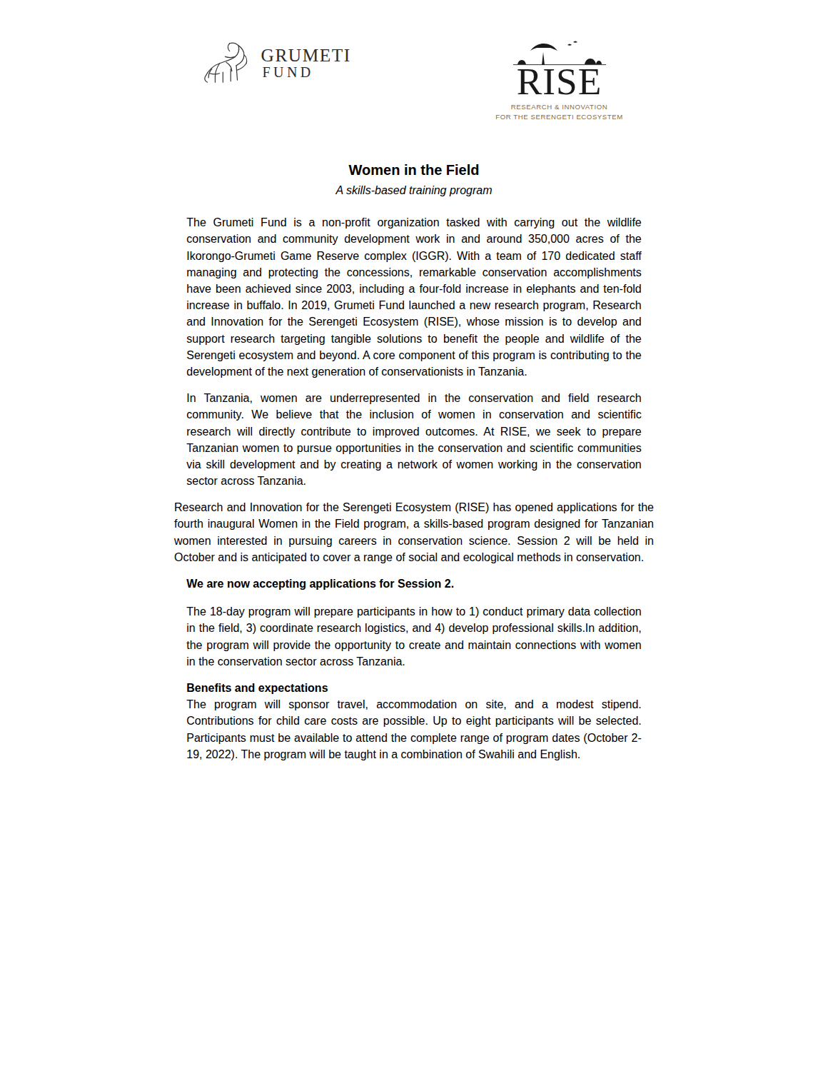GRUMETI
FUND
RISE
RESEARCH & INNOVATION
FOR THE SERENGETI ECOSYSTEM
Women in the Field
A skills-based training program
The Grumeti Fund is a non-profit organization tasked with carrying out the wildlife conservation and community development work in and around 350,000 acres of the Ikorongo-Grumeti Game Reserve complex (IGGR). With a team of 170 dedicated staff managing and protecting the concessions, remarkable conservation accomplishments have been achieved since 2003, including a four-fold increase in elephants and ten-fold increase in buffalo. In 2019, Grumeti Fund launched a new research program, Research and Innovation for the Serengeti Ecosystem (RISE), whose mission is to develop and support research targeting tangible solutions to benefit the people and wildlife of the Serengeti ecosystem and beyond. A core component of this program is contributing to the development of the next generation of conservationists in Tanzania.
In Tanzania, women are underrepresented in the conservation and field research community. We believe that the inclusion of women in conservation and scientific research will directly contribute to improved outcomes. At RISE, we seek to prepare Tanzanian women to pursue opportunities in the conservation and scientific communities via skill development and by creating a network of women working in the conservation sector across Tanzania.
Research and Innovation for the Serengeti Ecosystem (RISE) has opened applications for the fourth inaugural Women in the Field program, a skills-based program designed for Tanzanian women interested in pursuing careers in conservation science. Session 2 will be held in October and is anticipated to cover a range of social and ecological methods in conservation.
We are now accepting applications for Session 2.
The 18-day program will prepare participants in how to 1) conduct primary data collection in the field, 3) coordinate research logistics, and 4) develop professional skills.In addition, the program will provide the opportunity to create and maintain connections with women in the conservation sector across Tanzania.
Benefits and expectations
The program will sponsor travel, accommodation on site, and a modest stipend. Contributions for child care costs are possible. Up to eight participants will be selected. Participants must be available to attend the complete range of program dates (October 2-19, 2022). The program will be taught in a combination of Swahili and English.